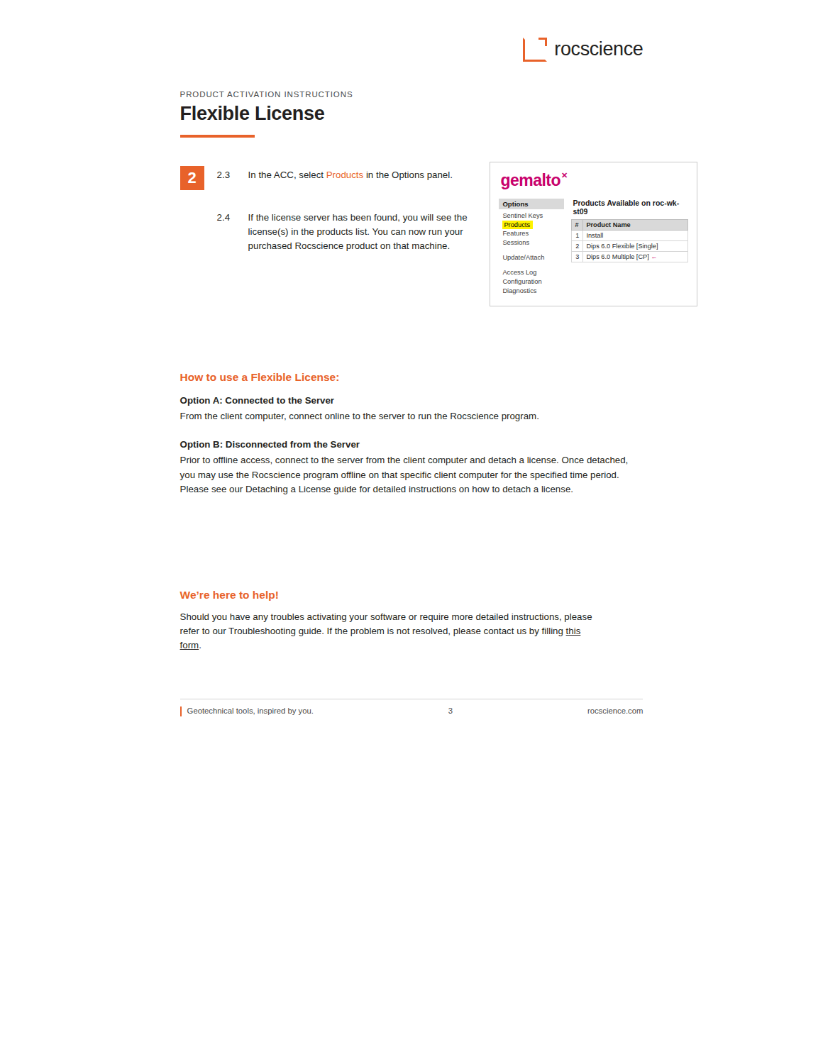rocscience
Product Activation Instructions
Flexible License
2
2.3
In the ACC, select Products in the Options panel.
2.4
If the license server has been found, you will see the license(s) in the products list. You can now run your purchased Rocscience product on that machine.
gemalto✕
Options
Sentinel Keys
Products
Features
Sessions
Update/Attach
Access Log
Configuration
Diagnostics
Products Available on roc-wk-st09
| # | Product Name |
| --- | --- |
| 1 | Install |
| 2 | Dips 6.0 Flexible [Single] |
| 3 | Dips 6.0 Multiple [CP] ← |
How to use a Flexible License:
Option A: Connected to the Server
From the client computer, connect online to the server to run the Rocscience program.
Option B: Disconnected from the Server
Prior to offline access, connect to the server from the client computer and detach a license. Once detached, you may use the Rocscience program offline on that specific client computer for the specified time period. Please see our Detaching a License guide for detailed instructions on how to detach a license.
We’re here to help!
Should you have any troubles activating your software or require more detailed instructions, please refer to our Troubleshooting guide. If the problem is not resolved, please contact us by filling this form.
Geotechnical tools, inspired by you.
3
rocscience.com